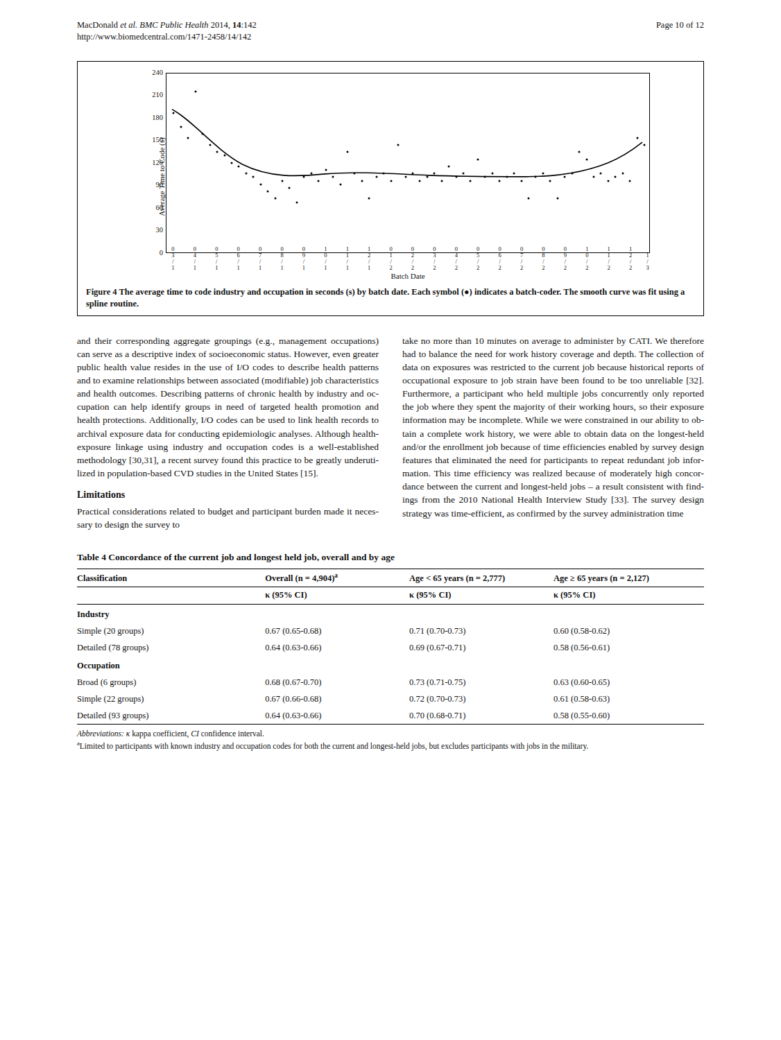MacDonald et al. BMC Public Health 2014, 14:142
http://www.biomedcentral.com/1471-2458/14/142
Page 10 of 12
Average Time to Code (s)
240 210 180 150 120 90 60 30 0
0 3 / 1
0 4 / 1
0 5 / 1
0 6 / 1
0 7 / 1
0 8 / 1
0 9 / 1
1 0 / 1
1 1 / 1
1 2 / 1
0 1 / 2
0 2 / 2
0 3 / 2
0 4 / 2
0 5 / 2
0 6 / 2
0 7 / 2
0 8 / 2
0 9 / 2
1 0 / 2
1 1 / 2
1 2 / 2
1 / 3
Batch Date
Figure 4 The average time to code industry and occupation in seconds (s) by batch date. Each symbol (●) indicates a batch-coder. The smooth curve was fit using a spline routine.
and their corresponding aggregate groupings (e.g., management occupations) can serve as a descriptive index of socioeconomic status. However, even greater public health value resides in the use of I/O codes to describe health patterns and to examine relationships between associated (modifiable) job characteristics and health outcomes. Describing patterns of chronic health by industry and occupation can help identify groups in need of targeted health promotion and health protections. Additionally, I/O codes can be used to link health records to archival exposure data for conducting epidemiologic analyses. Although health-exposure linkage using industry and occupation codes is a well-established methodology [30,31], a recent survey found this practice to be greatly underutilized in population-based CVD studies in the United States [15].
Limitations
Practical considerations related to budget and participant burden made it necessary to design the survey to
take no more than 10 minutes on average to administer by CATI. We therefore had to balance the need for work history coverage and depth. The collection of data on exposures was restricted to the current job because historical reports of occupational exposure to job strain have been found to be too unreliable [32]. Furthermore, a participant who held multiple jobs concurrently only reported the job where they spent the majority of their working hours, so their exposure information may be incomplete. While we were constrained in our ability to obtain a complete work history, we were able to obtain data on the longest-held and/or the enrollment job because of time efficiencies enabled by survey design features that eliminated the need for participants to repeat redundant job information. This time efficiency was realized because of moderately high concordance between the current and longest-held jobs – a result consistent with findings from the 2010 National Health Interview Study [33]. The survey design strategy was time-efficient, as confirmed by the survey administration time
Table 4 Concordance of the current job and longest held job, overall and by age
| Classification | Overall (n = 4,904) a | Age < 65 years (n = 2,777) | Age ≥ 65 years (n = 2,127) |
| --- | --- | --- | --- |
| | κ (95% CI) | κ (95% CI) | κ (95% CI) |
| Industry | | | |
| Simple (20 groups) | 0.67 (0.65-0.68) | 0.71 (0.70-0.73) | 0.60 (0.58-0.62) |
| Detailed (78 groups) | 0.64 (0.63-0.66) | 0.69 (0.67-0.71) | 0.58 (0.56-0.61) |
| Occupation | | | |
| Broad (6 groups) | 0.68 (0.67-0.70) | 0.73 (0.71-0.75) | 0.63 (0.60-0.65) |
| Simple (22 groups) | 0.67 (0.66-0.68) | 0.72 (0.70-0.73) | 0.61 (0.58-0.63) |
| Detailed (93 groups) | 0.64 (0.63-0.66) | 0.70 (0.68-0.71) | 0.58 (0.55-0.60) |
Abbreviations: κ kappa coefficient, CI confidence interval.
aLimited to participants with known industry and occupation codes for both the current and longest-held jobs, but excludes participants with jobs in the military.